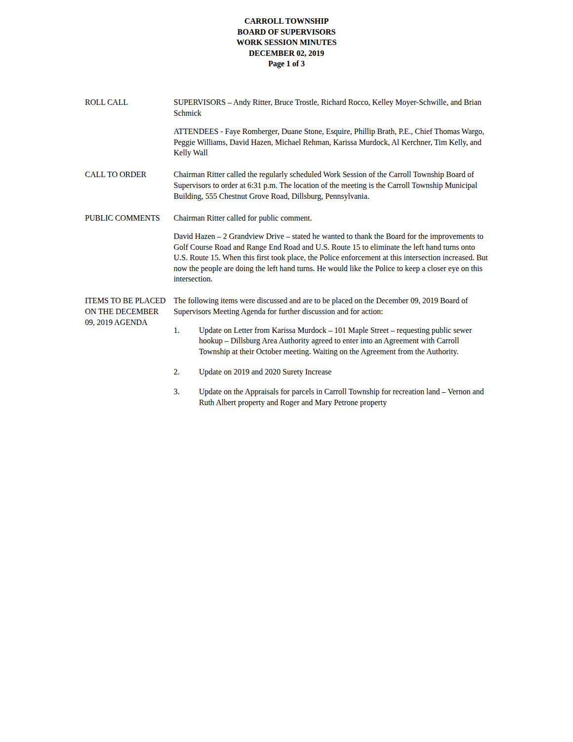CARROLL TOWNSHIP
BOARD OF SUPERVISORS
WORK SESSION MINUTES
DECEMBER 02, 2019
Page 1 of 3
| Roll Call | SUPERVISORS – Andy Ritter, Bruce Trostle, Richard Rocco, Kelley Moyer-Schwille, and Brian Schmick ATTENDEES - Faye Romberger, Duane Stone, Esquire, Phillip Brath, P.E., Chief Thomas Wargo, Peggie Williams, David Hazen, Michael Rehman, Karissa Murdock, Al Kerchner, Tim Kelly, and Kelly Wall |
| Call to Order | Chairman Ritter called the regularly scheduled Work Session of the Carroll Township Board of Supervisors to order at 6:31 p.m. The location of the meeting is the Carroll Township Municipal Building, 555 Chestnut Grove Road, Dillsburg, Pennsylvania. |
| Public Comments | Chairman Ritter called for public comment. David Hazen – 2 Grandview Drive – stated he wanted to thank the Board for the improvements to Golf Course Road and Range End Road and U.S. Route 15 to eliminate the left hand turns onto U.S. Route 15. When this first took place, the Police enforcement at this intersection increased. But now the people are doing the left hand turns. He would like the Police to keep a closer eye on this intersection. |
| Items to be placed on the December 09, 2019 Agenda | The following items were discussed and are to be placed on the December 09, 2019 Board of Supervisors Meeting Agenda for further discussion and for action: Update on Letter from Karissa Murdock – 101 Maple Street – requesting public sewer hookup – Dillsburg Area Authority agreed to enter into an Agreement with Carroll Township at their October meeting. Waiting on the Agreement from the Authority. Update on 2019 and 2020 Surety Increase Update on the Appraisals for parcels in Carroll Township for recreation land – Vernon and Ruth Albert property and Roger and Mary Petrone property |